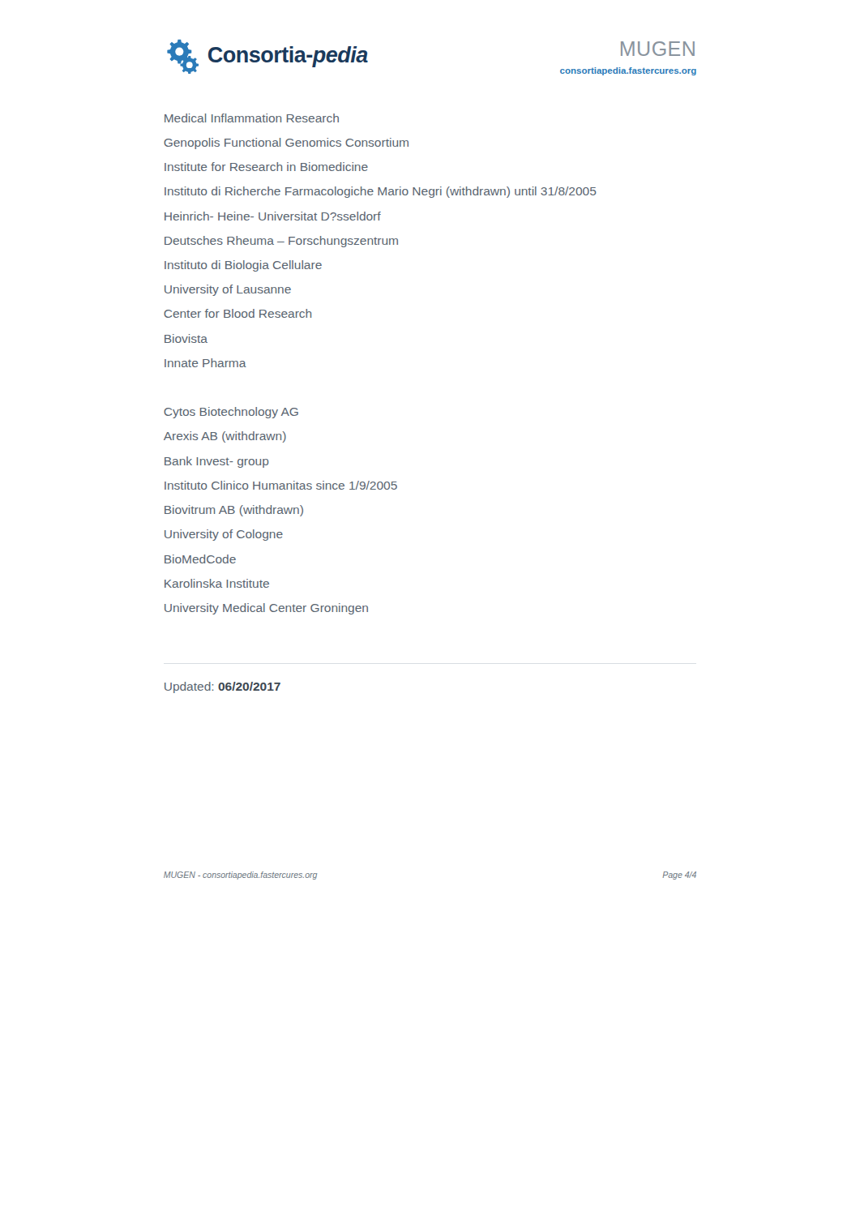Consortia-pedia
MUGEN
consortiapedia.fastercures.org
Medical Inflammation Research
Genopolis Functional Genomics Consortium
Institute for Research in Biomedicine
Instituto di Richerche Farmacologiche Mario Negri (withdrawn) until 31/8/2005
Heinrich- Heine- Universitat D?sseldorf
Deutsches Rheuma – Forschungszentrum
Instituto di Biologia Cellulare
University of Lausanne
Center for Blood Research
Biovista
Innate Pharma
Cytos Biotechnology AG
Arexis AB (withdrawn)
Bank Invest- group
Instituto Clinico Humanitas since 1/9/2005
Biovitrum AB (withdrawn)
University of Cologne
BioMedCode
Karolinska Institute
University Medical Center Groningen
Updated: 06/20/2017
MUGEN - consortiapedia.fastercures.org Page 4/4